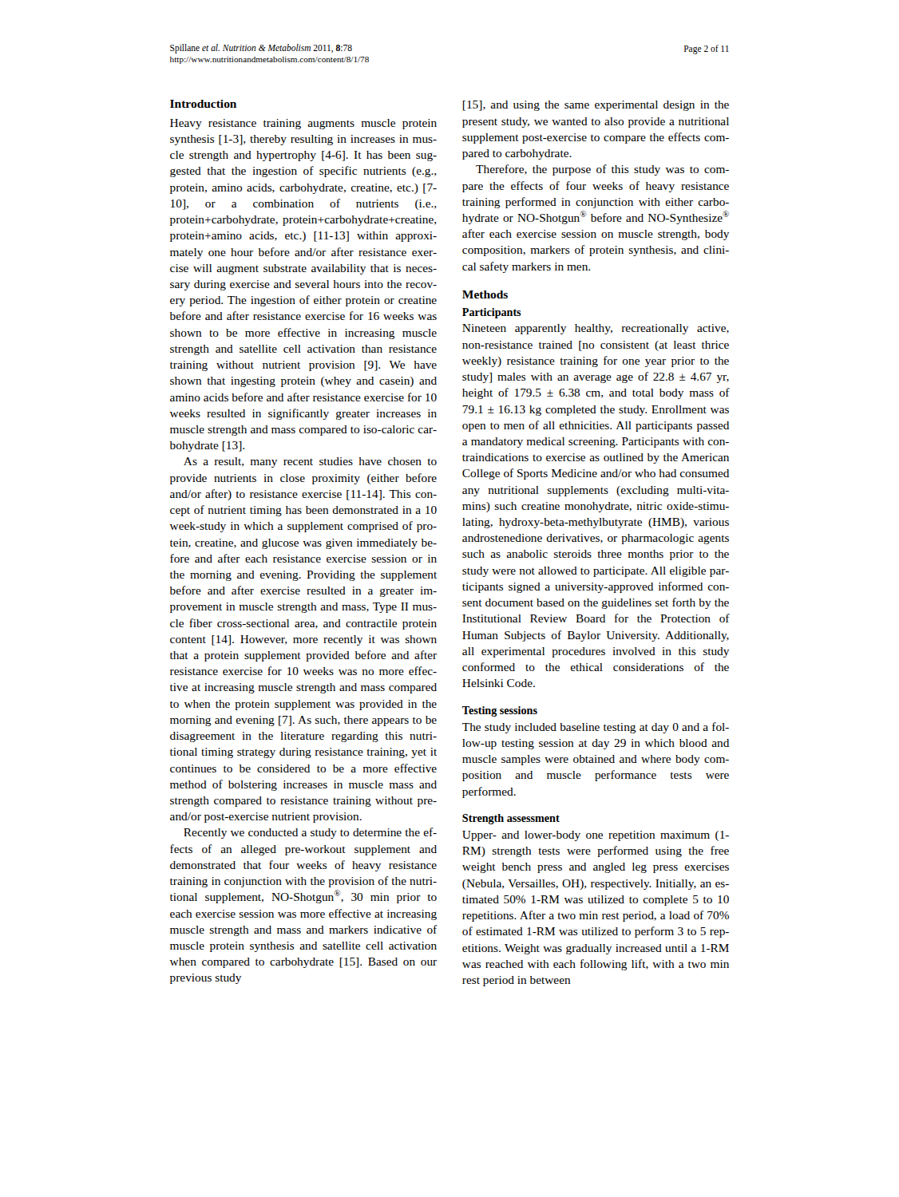Spillane et al. Nutrition & Metabolism 2011, 8:78
http://www.nutritionandmetabolism.com/content/8/1/78
Page 2 of 11
Introduction
Heavy resistance training augments muscle protein synthesis [1-3], thereby resulting in increases in muscle strength and hypertrophy [4-6]. It has been suggested that the ingestion of specific nutrients (e.g., protein, amino acids, carbohydrate, creatine, etc.) [7-10], or a combination of nutrients (i.e., protein+carbohydrate, protein+carbohydrate+creatine, protein+amino acids, etc.) [11-13] within approximately one hour before and/or after resistance exercise will augment substrate availability that is necessary during exercise and several hours into the recovery period. The ingestion of either protein or creatine before and after resistance exercise for 16 weeks was shown to be more effective in increasing muscle strength and satellite cell activation than resistance training without nutrient provision [9]. We have shown that ingesting protein (whey and casein) and amino acids before and after resistance exercise for 10 weeks resulted in significantly greater increases in muscle strength and mass compared to iso-caloric carbohydrate [13].
As a result, many recent studies have chosen to provide nutrients in close proximity (either before and/or after) to resistance exercise [11-14]. This concept of nutrient timing has been demonstrated in a 10 week-study in which a supplement comprised of protein, creatine, and glucose was given immediately before and after each resistance exercise session or in the morning and evening. Providing the supplement before and after exercise resulted in a greater improvement in muscle strength and mass, Type II muscle fiber cross-sectional area, and contractile protein content [14]. However, more recently it was shown that a protein supplement provided before and after resistance exercise for 10 weeks was no more effective at increasing muscle strength and mass compared to when the protein supplement was provided in the morning and evening [7]. As such, there appears to be disagreement in the literature regarding this nutritional timing strategy during resistance training, yet it continues to be considered to be a more effective method of bolstering increases in muscle mass and strength compared to resistance training without pre- and/or post-exercise nutrient provision.
Recently we conducted a study to determine the effects of an alleged pre-workout supplement and demonstrated that four weeks of heavy resistance training in conjunction with the provision of the nutritional supplement, NO-Shotgun®, 30 min prior to each exercise session was more effective at increasing muscle strength and mass and markers indicative of muscle protein synthesis and satellite cell activation when compared to carbohydrate [15]. Based on our previous study
[15], and using the same experimental design in the present study, we wanted to also provide a nutritional supplement post-exercise to compare the effects compared to carbohydrate.
Therefore, the purpose of this study was to compare the effects of four weeks of heavy resistance training performed in conjunction with either carbohydrate or NO-Shotgun® before and NO-Synthesize® after each exercise session on muscle strength, body composition, markers of protein synthesis, and clinical safety markers in men.
Methods
Participants
Nineteen apparently healthy, recreationally active, non-resistance trained [no consistent (at least thrice weekly) resistance training for one year prior to the study] males with an average age of 22.8 ± 4.67 yr, height of 179.5 ± 6.38 cm, and total body mass of 79.1 ± 16.13 kg completed the study. Enrollment was open to men of all ethnicities. All participants passed a mandatory medical screening. Participants with contraindications to exercise as outlined by the American College of Sports Medicine and/or who had consumed any nutritional supplements (excluding multi-vitamins) such creatine monohydrate, nitric oxide-stimulating, hydroxy-beta-methylbutyrate (HMB), various androstenedione derivatives, or pharmacologic agents such as anabolic steroids three months prior to the study were not allowed to participate. All eligible participants signed a university-approved informed consent document based on the guidelines set forth by the Institutional Review Board for the Protection of Human Subjects of Baylor University. Additionally, all experimental procedures involved in this study conformed to the ethical considerations of the Helsinki Code.
Testing sessions
The study included baseline testing at day 0 and a follow-up testing session at day 29 in which blood and muscle samples were obtained and where body composition and muscle performance tests were performed.
Strength assessment
Upper- and lower-body one repetition maximum (1-RM) strength tests were performed using the free weight bench press and angled leg press exercises (Nebula, Versailles, OH), respectively. Initially, an estimated 50% 1-RM was utilized to complete 5 to 10 repetitions. After a two min rest period, a load of 70% of estimated 1-RM was utilized to perform 3 to 5 repetitions. Weight was gradually increased until a 1-RM was reached with each following lift, with a two min rest period in between